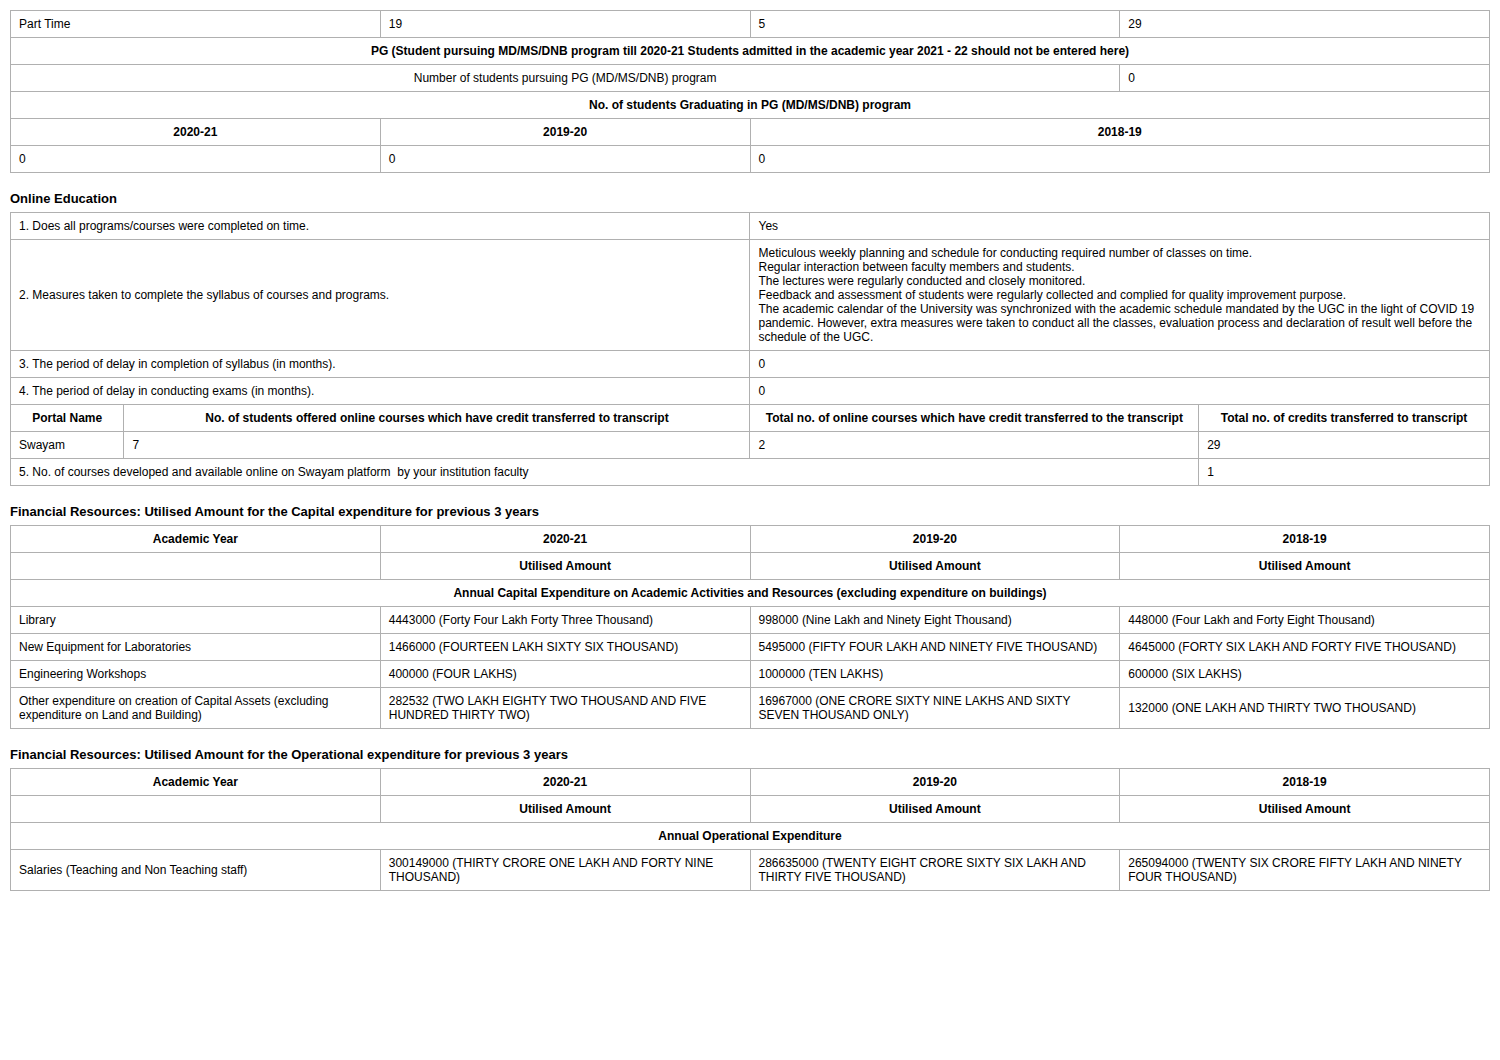| Part Time | 19 | 5 | 29 |
| PG (Student pursuing MD/MS/DNB program till 2020-21 Students admitted in the academic year 2021 - 22 should not be entered here) |
| Number of students pursuing PG (MD/MS/DNB) program | 0 |
| No. of students Graduating in PG (MD/MS/DNB) program |
| 2020-21 | 2019-20 | 2018-19 |
| 0 | 0 | 0 |
Online Education
| 1. Does all programs/courses were completed on time. | Yes |
| 2. Measures taken to complete the syllabus of courses and programs. | Meticulous weekly planning and schedule for conducting required number of classes on time. Regular interaction between faculty members and students. The lectures were regularly conducted and closely monitored. Feedback and assessment of students were regularly collected and complied for quality improvement purpose. The academic calendar of the University was synchronized with the academic schedule mandated by the UGC in the light of COVID 19 pandemic. However, extra measures were taken to conduct all the classes, evaluation process and declaration of result well before the schedule of the UGC. |
| 3. The period of delay in completion of syllabus (in months). | 0 |
| 4. The period of delay in conducting exams (in months). | 0 |
| Portal Name | No. of students offered online courses which have credit transferred to transcript | Total no. of online courses which have credit transferred to the transcript | Total no. of credits transferred to transcript |
| Swayam | 7 | 2 | 29 |
| 5. No. of courses developed and available online on Swayam platform by your institution faculty | 1 |
Financial Resources: Utilised Amount for the Capital expenditure for previous 3 years
| Academic Year | 2020-21 | 2019-20 | 2018-19 |
| | Utilised Amount | Utilised Amount | Utilised Amount |
| Annual Capital Expenditure on Academic Activities and Resources (excluding expenditure on buildings) |
| Library | 4443000 (Forty Four Lakh Forty Three Thousand) | 998000 (Nine Lakh and Ninety Eight Thousand) | 448000 (Four Lakh and Forty Eight Thousand) |
| New Equipment for Laboratories | 1466000 (FOURTEEN LAKH SIXTY SIX THOUSAND) | 5495000 (FIFTY FOUR LAKH AND NINETY FIVE THOUSAND) | 4645000 (FORTY SIX LAKH AND FORTY FIVE THOUSAND) |
| Engineering Workshops | 400000 (FOUR LAKHS) | 1000000 (TEN LAKHS) | 600000 (SIX LAKHS) |
| Other expenditure on creation of Capital Assets (excluding expenditure on Land and Building) | 282532 (TWO LAKH EIGHTY TWO THOUSAND AND FIVE HUNDRED THIRTY TWO) | 16967000 (ONE CRORE SIXTY NINE LAKHS AND SIXTY SEVEN THOUSAND ONLY) | 132000 (ONE LAKH AND THIRTY TWO THOUSAND) |
Financial Resources: Utilised Amount for the Operational expenditure for previous 3 years
| Academic Year | 2020-21 | 2019-20 | 2018-19 |
| | Utilised Amount | Utilised Amount | Utilised Amount |
| Annual Operational Expenditure |
| Salaries (Teaching and Non Teaching staff) | 300149000 (THIRTY CRORE ONE LAKH AND FORTY NINE THOUSAND) | 286635000 (TWENTY EIGHT CRORE SIXTY SIX LAKH AND THIRTY FIVE THOUSAND) | 265094000 (TWENTY SIX CRORE FIFTY LAKH AND NINETY FOUR THOUSAND) |